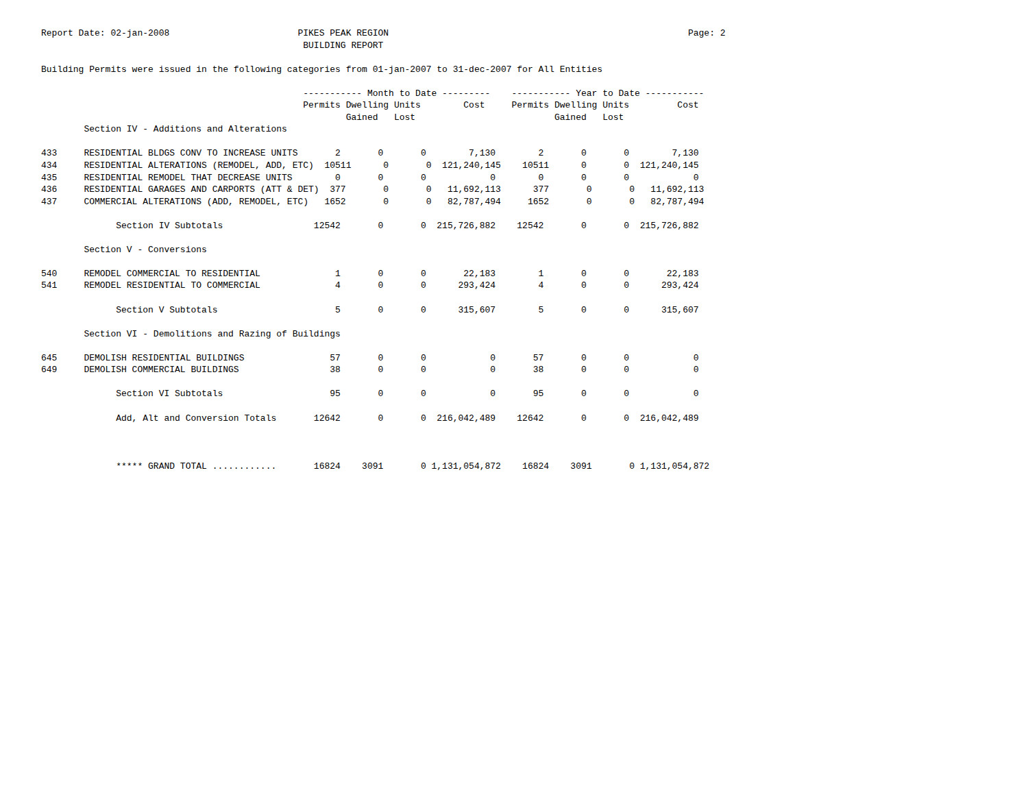Report Date: 02-jan-2008                        PIKES PEAK REGION                                                        Page: 2
                                                 BUILDING REPORT

Building Permits were issued in the following categories from 01-jan-2007 to 31-dec-2007 for All Entities

                                                 ----------- Month to Date ---------    ----------- Year to Date -----------
                                                 Permits Dwelling Units        Cost     Permits Dwelling Units         Cost
                                                         Gained   Lost                          Gained   Lost
        Section IV - Additions and Alterations

433     RESIDENTIAL BLDGS CONV TO INCREASE UNITS       2       0       0        7,130        2       0       0        7,130
434     RESIDENTIAL ALTERATIONS (REMODEL, ADD, ETC)  10511      0       0  121,240,145    10511      0       0  121,240,145
435     RESIDENTIAL REMODEL THAT DECREASE UNITS        0       0       0            0        0       0       0            0
436     RESIDENTIAL GARAGES AND CARPORTS (ATT & DET)  377       0       0   11,692,113      377       0       0   11,692,113
437     COMMERCIAL ALTERATIONS (ADD, REMODEL, ETC)   1652       0       0   82,787,494     1652       0       0   82,787,494

              Section IV Subtotals                 12542       0       0  215,726,882    12542       0       0  215,726,882

        Section V - Conversions

540     REMODEL COMMERCIAL TO RESIDENTIAL              1       0       0       22,183        1       0       0       22,183
541     REMODEL RESIDENTIAL TO COMMERCIAL              4       0       0      293,424        4       0       0      293,424

              Section V Subtotals                      5       0       0      315,607        5       0       0      315,607

        Section VI - Demolitions and Razing of Buildings

645     DEMOLISH RESIDENTIAL BUILDINGS                57       0       0            0       57       0       0            0
649     DEMOLISH COMMERCIAL BUILDINGS                 38       0       0            0       38       0       0            0

              Section VI Subtotals                    95       0       0            0       95       0       0            0

              Add, Alt and Conversion Totals       12642       0       0  216,042,489    12642       0       0  216,042,489



              ***** GRAND TOTAL ............       16824    3091       0 1,131,054,872    16824    3091       0 1,131,054,872